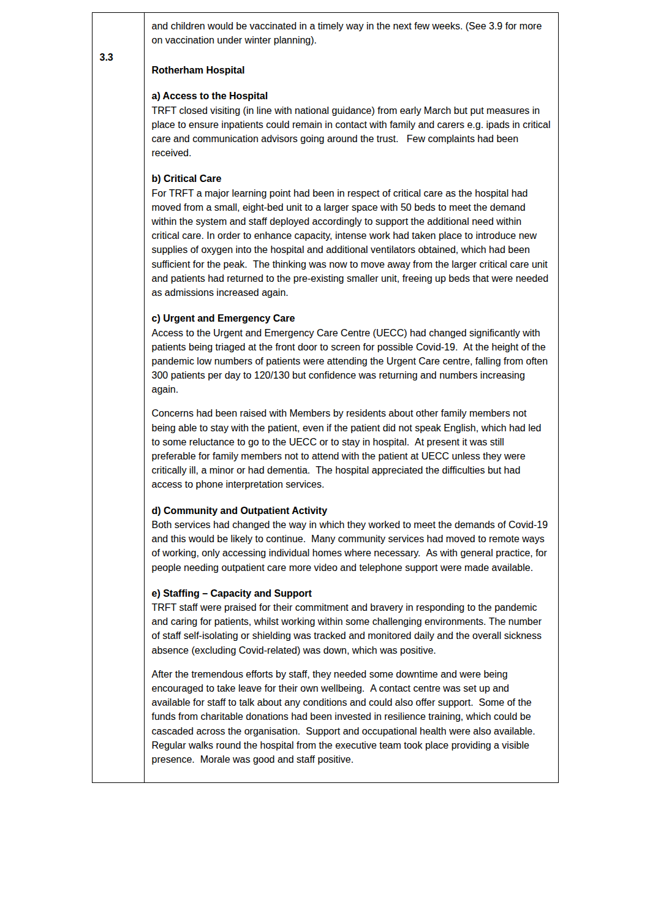| 3.3 | and children would be vaccinated in a timely way in the next few weeks. (See 3.9 for more on vaccination under winter planning). Rotherham Hospital a) Access to the Hospital TRFT closed visiting (in line with national guidance) from early March but put measures in place to ensure inpatients could remain in contact with family and carers e.g. ipads in critical care and communication advisors going around the trust. Few complaints had been received. b) Critical Care For TRFT a major learning point had been in respect of critical care as the hospital had moved from a small, eight-bed unit to a larger space with 50 beds to meet the demand within the system and staff deployed accordingly to support the additional need within critical care. In order to enhance capacity, intense work had taken place to introduce new supplies of oxygen into the hospital and additional ventilators obtained, which had been sufficient for the peak. The thinking was now to move away from the larger critical care unit and patients had returned to the pre-existing smaller unit, freeing up beds that were needed as admissions increased again. c) Urgent and Emergency Care Access to the Urgent and Emergency Care Centre (UECC) had changed significantly with patients being triaged at the front door to screen for possible Covid-19. At the height of the pandemic low numbers of patients were attending the Urgent Care centre, falling from often 300 patients per day to 120/130 but confidence was returning and numbers increasing again. Concerns had been raised with Members by residents about other family members not being able to stay with the patient, even if the patient did not speak English, which had led to some reluctance to go to the UECC or to stay in hospital. At present it was still preferable for family members not to attend with the patient at UECC unless they were critically ill, a minor or had dementia. The hospital appreciated the difficulties but had access to phone interpretation services. d) Community and Outpatient Activity Both services had changed the way in which they worked to meet the demands of Covid-19 and this would be likely to continue. Many community services had moved to remote ways of working, only accessing individual homes where necessary. As with general practice, for people needing outpatient care more video and telephone support were made available. e) Staffing – Capacity and Support TRFT staff were praised for their commitment and bravery in responding to the pandemic and caring for patients, whilst working within some challenging environments. The number of staff self-isolating or shielding was tracked and monitored daily and the overall sickness absence (excluding Covid-related) was down, which was positive. After the tremendous efforts by staff, they needed some downtime and were being encouraged to take leave for their own wellbeing. A contact centre was set up and available for staff to talk about any conditions and could also offer support. Some of the funds from charitable donations had been invested in resilience training, which could be cascaded across the organisation. Support and occupational health were also available. Regular walks round the hospital from the executive team took place providing a visible presence. Morale was good and staff positive. |